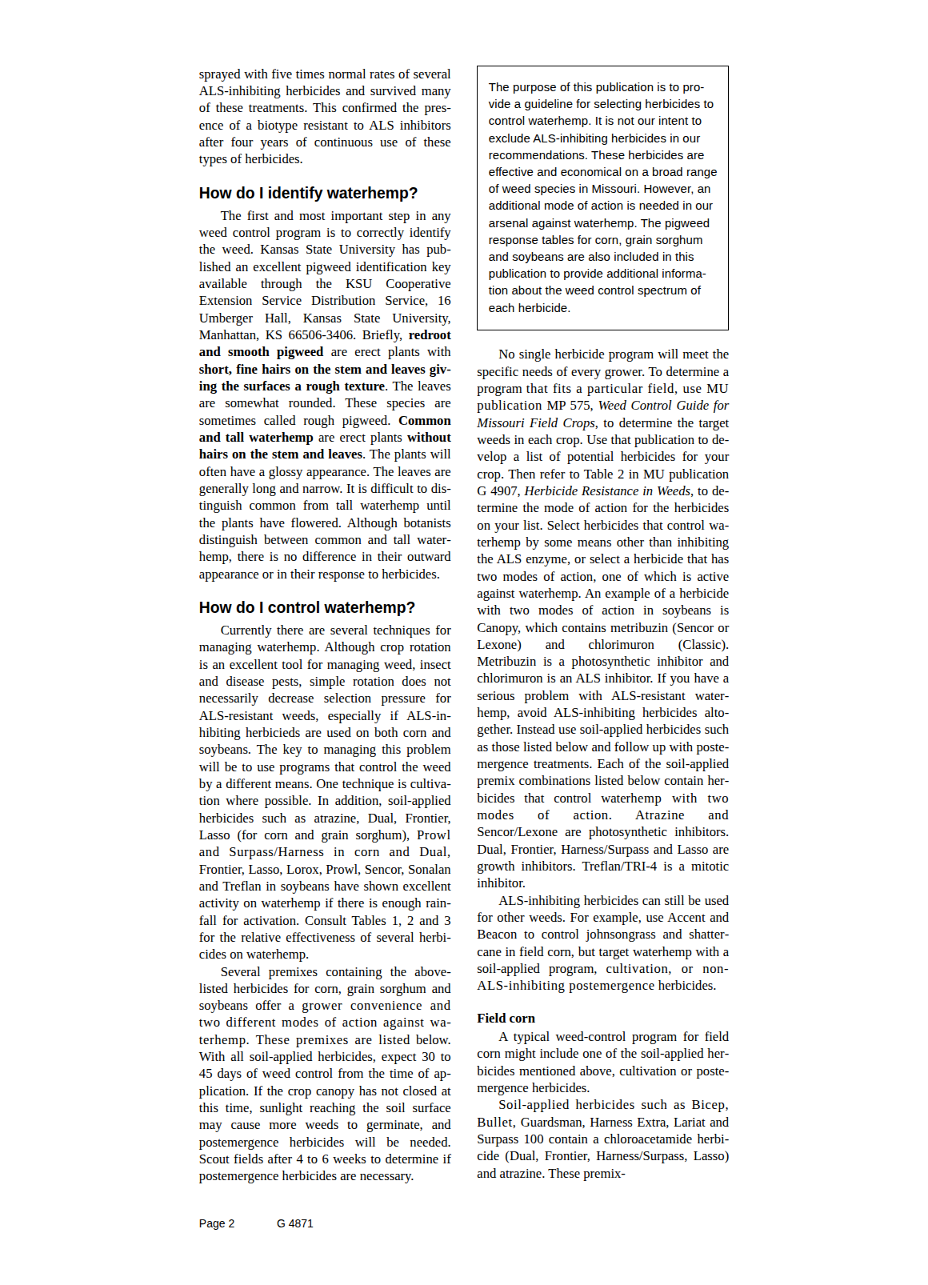sprayed with five times normal rates of several ALS-inhibiting herbicides and survived many of these treatments. This confirmed the presence of a biotype resistant to ALS inhibitors after four years of continuous use of these types of herbicides.
How do I identify waterhemp?
The first and most important step in any weed control program is to correctly identify the weed. Kansas State University has published an excellent pigweed identification key available through the KSU Cooperative Extension Service Distribution Service, 16 Umberger Hall, Kansas State University, Manhattan, KS 66506-3406. Briefly, redroot and smooth pigweed are erect plants with short, fine hairs on the stem and leaves giving the surfaces a rough texture. The leaves are somewhat rounded. These species are sometimes called rough pigweed. Common and tall waterhemp are erect plants without hairs on the stem and leaves. The plants will often have a glossy appearance. The leaves are generally long and narrow. It is difficult to distinguish common from tall waterhemp until the plants have flowered. Although botanists distinguish between common and tall waterhemp, there is no difference in their outward appearance or in their response to herbicides.
How do I control waterhemp?
Currently there are several techniques for managing waterhemp. Although crop rotation is an excellent tool for managing weed, insect and disease pests, simple rotation does not necessarily decrease selection pressure for ALS-resistant weeds, especially if ALS-inhibiting herbicieds are used on both corn and soybeans. The key to managing this problem will be to use programs that control the weed by a different means. One technique is cultivation where possible. In addition, soil-applied herbicides such as atrazine, Dual, Frontier, Lasso (for corn and grain sorghum), Prowl and Surpass/Harness in corn and Dual, Frontier, Lasso, Lorox, Prowl, Sencor, Sonalan and Treflan in soybeans have shown excellent activity on waterhemp if there is enough rainfall for activation. Consult Tables 1, 2 and 3 for the relative effectiveness of several herbicides on waterhemp.
Several premixes containing the above-listed herbicides for corn, grain sorghum and soybeans offer a grower convenience and two different modes of action against waterhemp. These premixes are listed below. With all soil-applied herbicides, expect 30 to 45 days of weed control from the time of application. If the crop canopy has not closed at this time, sunlight reaching the soil surface may cause more weeds to germinate, and postemergence herbicides will be needed. Scout fields after 4 to 6 weeks to determine if postemergence herbicides are necessary.
The purpose of this publication is to provide a guideline for selecting herbicides to control waterhemp. It is not our intent to exclude ALS-inhibiting herbicides in our recommendations. These herbicides are effective and economical on a broad range of weed species in Missouri. However, an additional mode of action is needed in our arsenal against waterhemp. The pigweed response tables for corn, grain sorghum and soybeans are also included in this publication to provide additional information about the weed control spectrum of each herbicide.
No single herbicide program will meet the specific needs of every grower. To determine a program that fits a particular field, use MU publication MP 575, Weed Control Guide for Missouri Field Crops, to determine the target weeds in each crop. Use that publication to develop a list of potential herbicides for your crop. Then refer to Table 2 in MU publication G 4907, Herbicide Resistance in Weeds, to determine the mode of action for the herbicides on your list. Select herbicides that control waterhemp by some means other than inhibiting the ALS enzyme, or select a herbicide that has two modes of action, one of which is active against waterhemp. An example of a herbicide with two modes of action in soybeans is Canopy, which contains metribuzin (Sencor or Lexone) and chlorimuron (Classic). Metribuzin is a photosynthetic inhibitor and chlorimuron is an ALS inhibitor. If you have a serious problem with ALS-resistant waterhemp, avoid ALS-inhibiting herbicides altogether. Instead use soil-applied herbicides such as those listed below and follow up with postemergence treatments. Each of the soil-applied premix combinations listed below contain herbicides that control waterhemp with two modes of action. Atrazine and Sencor/Lexone are photosynthetic inhibitors. Dual, Frontier, Harness/Surpass and Lasso are growth inhibitors. Treflan/TRI-4 is a mitotic inhibitor.
ALS-inhibiting herbicides can still be used for other weeds. For example, use Accent and Beacon to control johnsongrass and shattercane in field corn, but target waterhemp with a soil-applied program, cultivation, or non-ALS-inhibiting postemergence herbicides.
Field corn
A typical weed-control program for field corn might include one of the soil-applied herbicides mentioned above, cultivation or postemergence herbicides.
Soil-applied herbicides such as Bicep, Bullet, Guardsman, Harness Extra, Lariat and Surpass 100 contain a chloroacetamide herbicide (Dual, Frontier, Harness/Surpass, Lasso) and atrazine. These premix-
Page 2 G 4871